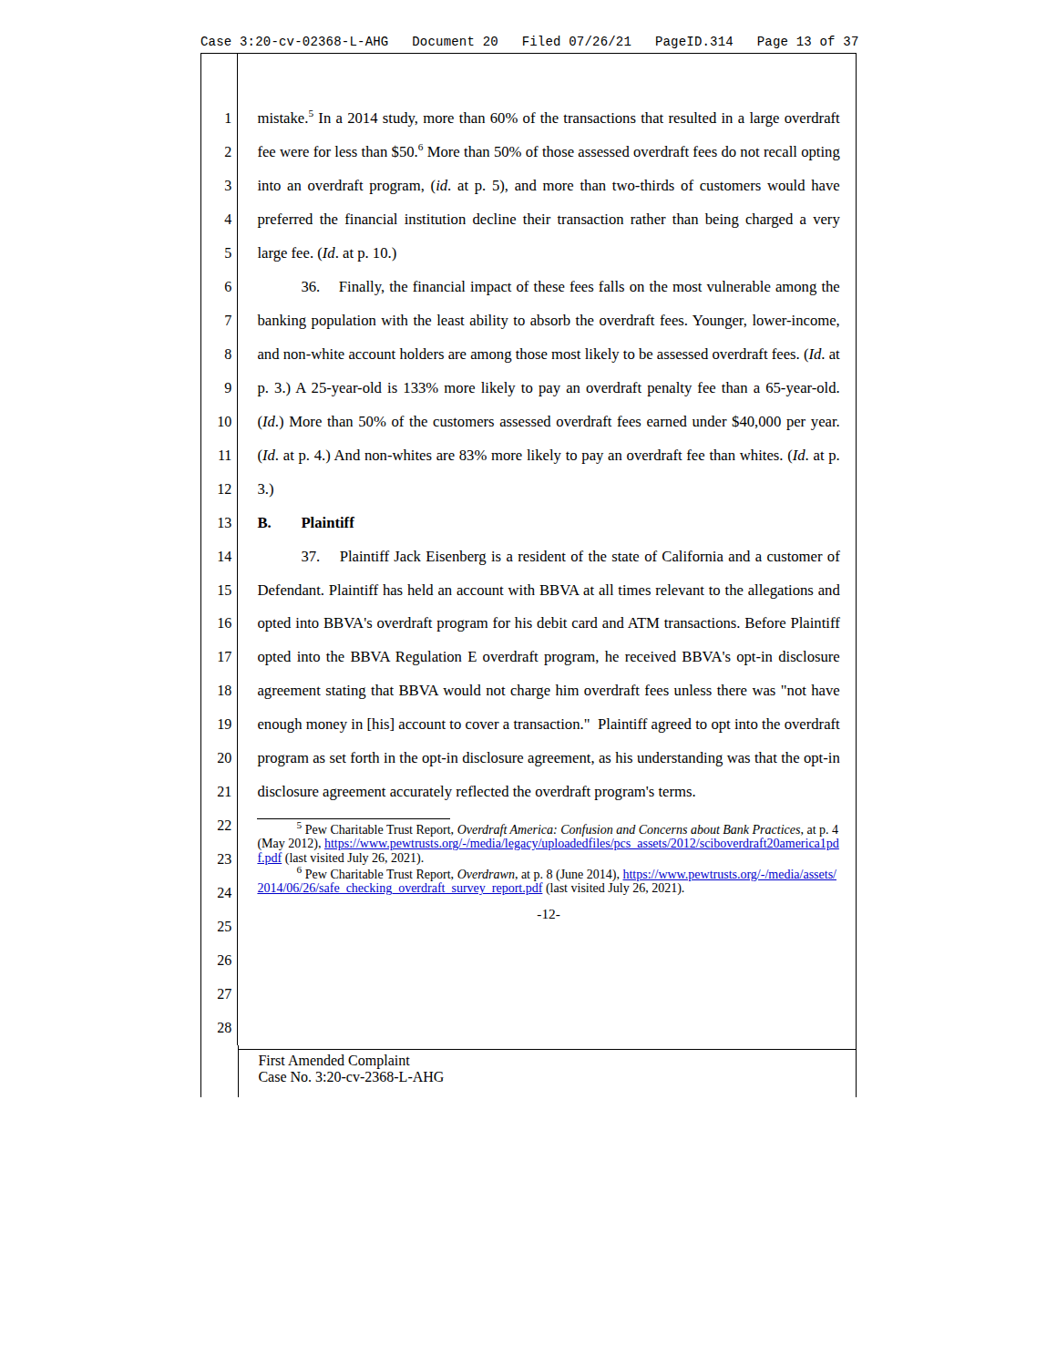Case 3:20-cv-02368-L-AHG Document 20 Filed 07/26/21 PageID.314 Page 13 of 37
1
2
3
4
5
6
7
8
9
10
11
12
13
14
15
16
17
18
19
20
21
22
23
24
25
26
27
28
mistake.5 In a 2014 study, more than 60% of the transactions that resulted in a large overdraft fee were for less than $50.6 More than 50% of those assessed overdraft fees do not recall opting into an overdraft program, (id. at p. 5), and more than two-thirds of customers would have preferred the financial institution decline their transaction rather than being charged a very large fee. (Id. at p. 10.)
36. Finally, the financial impact of these fees falls on the most vulnerable among the banking population with the least ability to absorb the overdraft fees. Younger, lower-income, and non-white account holders are among those most likely to be assessed overdraft fees. (Id. at p. 3.) A 25-year-old is 133% more likely to pay an overdraft penalty fee than a 65-year-old. (Id.) More than 50% of the customers assessed overdraft fees earned under $40,000 per year. (Id. at p. 4.) And non-whites are 83% more likely to pay an overdraft fee than whites. (Id. at p. 3.)
B. Plaintiff
37. Plaintiff Jack Eisenberg is a resident of the state of California and a customer of Defendant. Plaintiff has held an account with BBVA at all times relevant to the allegations and opted into BBVA's overdraft program for his debit card and ATM transactions. Before Plaintiff opted into the BBVA Regulation E overdraft program, he received BBVA's opt-in disclosure agreement stating that BBVA would not charge him overdraft fees unless there was "not have enough money in [his] account to cover a transaction." Plaintiff agreed to opt into the overdraft program as set forth in the opt-in disclosure agreement, as his understanding was that the opt-in disclosure agreement accurately reflected the overdraft program's terms.
5 Pew Charitable Trust Report, Overdraft America: Confusion and Concerns about Bank Practices, at p. 4 (May 2012), https://www.pewtrusts.org/-/media/legacy/uploadedfiles/pcs_assets/2012/sciboverdraft20america1pdf.pdf (last visited July 26, 2021).
6 Pew Charitable Trust Report, Overdrawn, at p. 8 (June 2014), https://www.pewtrusts.org/-/media/assets/2014/06/26/safe_checking_overdraft_survey_report.pdf (last visited July 26, 2021).
-12-
First Amended Complaint
Case No. 3:20-cv-2368-L-AHG